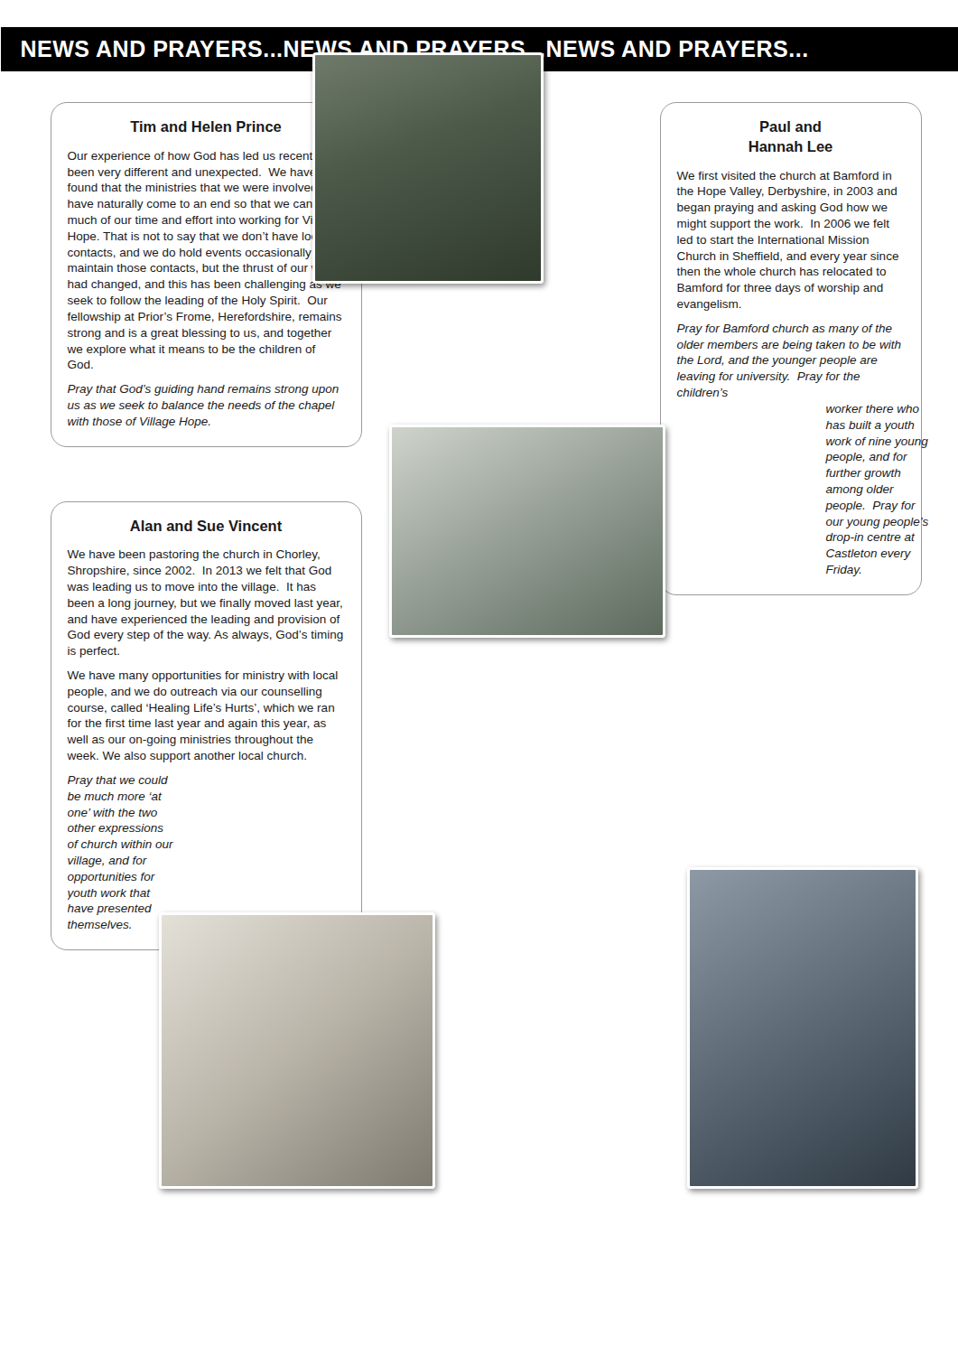NEWS AND PRAYERS...NEWS AND PRAYERS...NEWS AND PRAYERS...
Tim and Helen Prince
Our experience of how God has led us recently has been very different and unexpected. We have found that the ministries that we were involved in have naturally come to an end so that we can give much of our time and effort into working for Village Hope. That is not to say that we don’t have local contacts, and we do hold events occasionally to maintain those contacts, but the thrust of our work had changed, and this has been challenging as we seek to follow the leading of the Holy Spirit. Our fellowship at Prior’s Frome, Herefordshire, remains strong and is a great blessing to us, and together we explore what it means to be the children of God.
Pray that God’s guiding hand remains strong upon us as we seek to balance the needs of the chapel with those of Village Hope.
Alan and Sue Vincent
We have been pastoring the church in Chorley, Shropshire, since 2002. In 2013 we felt that God was leading us to move into the village. It has been a long journey, but we finally moved last year, and have experienced the leading and provision of God every step of the way. As always, God’s timing is perfect.
We have many opportunities for ministry with local people, and we do outreach via our counselling course, called ‘Healing Life’s Hurts’, which we ran for the first time last year and again this year, as well as our on-going ministries throughout the week. We also support another local church.
Pray that we could be much more ‘at one’ with the two other expressions of church within our village, and for opportunities for youth work that have presented themselves.
Paul and
Hannah Lee
We first visited the church at Bamford in the Hope Valley, Derbyshire, in 2003 and began praying and asking God how we might support the work. In 2006 we felt led to start the International Mission Church in Sheffield, and every year since then the whole church has relocated to Bamford for three days of worship and evangelism.
Pray for Bamford church as many of the older members are being taken to be with the Lord, and the younger people are leaving for university. Pray for the children’s
worker there who has built a youth work of nine young people, and for further growth among older people. Pray for our young people’s drop-in centre at Castleton every Friday.